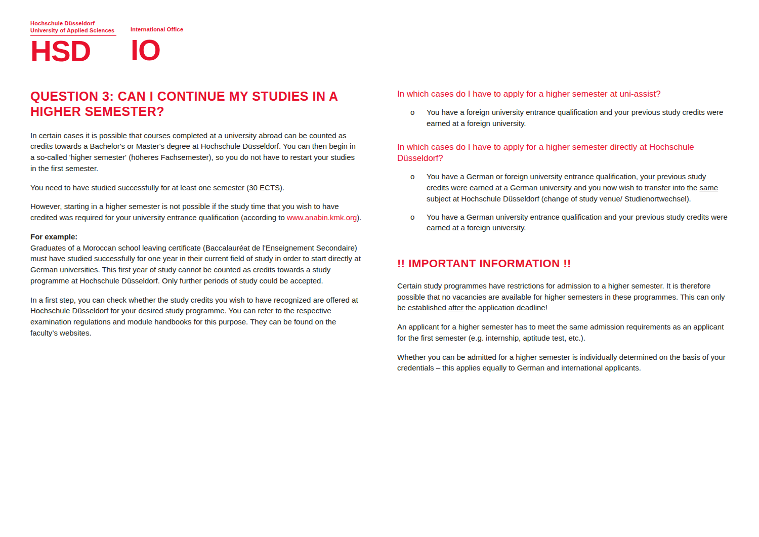Hochschule Düsseldorf University of Applied Sciences
HSD
International Office
IO
Question 3: Can I continue my studies in a higher semester?
In certain cases it is possible that courses completed at a university abroad can be counted as credits towards a Bachelor's or Master's degree at Hochschule Düsseldorf. You can then begin in a so-called 'higher semester' (höheres Fachsemester), so you do not have to restart your studies in the first semester.
You need to have studied successfully for at least one semester (30 ECTS).
However, starting in a higher semester is not possible if the study time that you wish to have credited was required for your university entrance qualification (according to www.anabin.kmk.org).
For example:
Graduates of a Moroccan school leaving certificate (Baccalauréat de l'Enseignement Secondaire) must have studied successfully for one year in their current field of study in order to start directly at German universities. This first year of study cannot be counted as credits towards a study programme at Hochschule Düsseldorf. Only further periods of study could be accepted.
In a first step, you can check whether the study credits you wish to have recognized are offered at Hochschule Düsseldorf for your desired study programme. You can refer to the respective examination regulations and module handbooks for this purpose. They can be found on the faculty’s websites.
In which cases do I have to apply for a higher semester at uni-assist?
You have a foreign university entrance qualification and your previous study credits were earned at a foreign university.
In which cases do I have to apply for a higher semester directly at Hochschule Düsseldorf?
You have a German or foreign university entrance qualification, your previous study credits were earned at a German university and you now wish to transfer into the same subject at Hochschule Düsseldorf (change of study venue/ Studienortwechsel).
You have a German university entrance qualification and your previous study credits were earned at a foreign university.
!! Important information !!
Certain study programmes have restrictions for admission to a higher semester. It is therefore possible that no vacancies are available for higher semesters in these programmes. This can only be established after the application deadline!
An applicant for a higher semester has to meet the same admission requirements as an applicant for the first semester (e.g. internship, aptitude test, etc.).
Whether you can be admitted for a higher semester is individually determined on the basis of your credentials – this applies equally to German and international applicants.